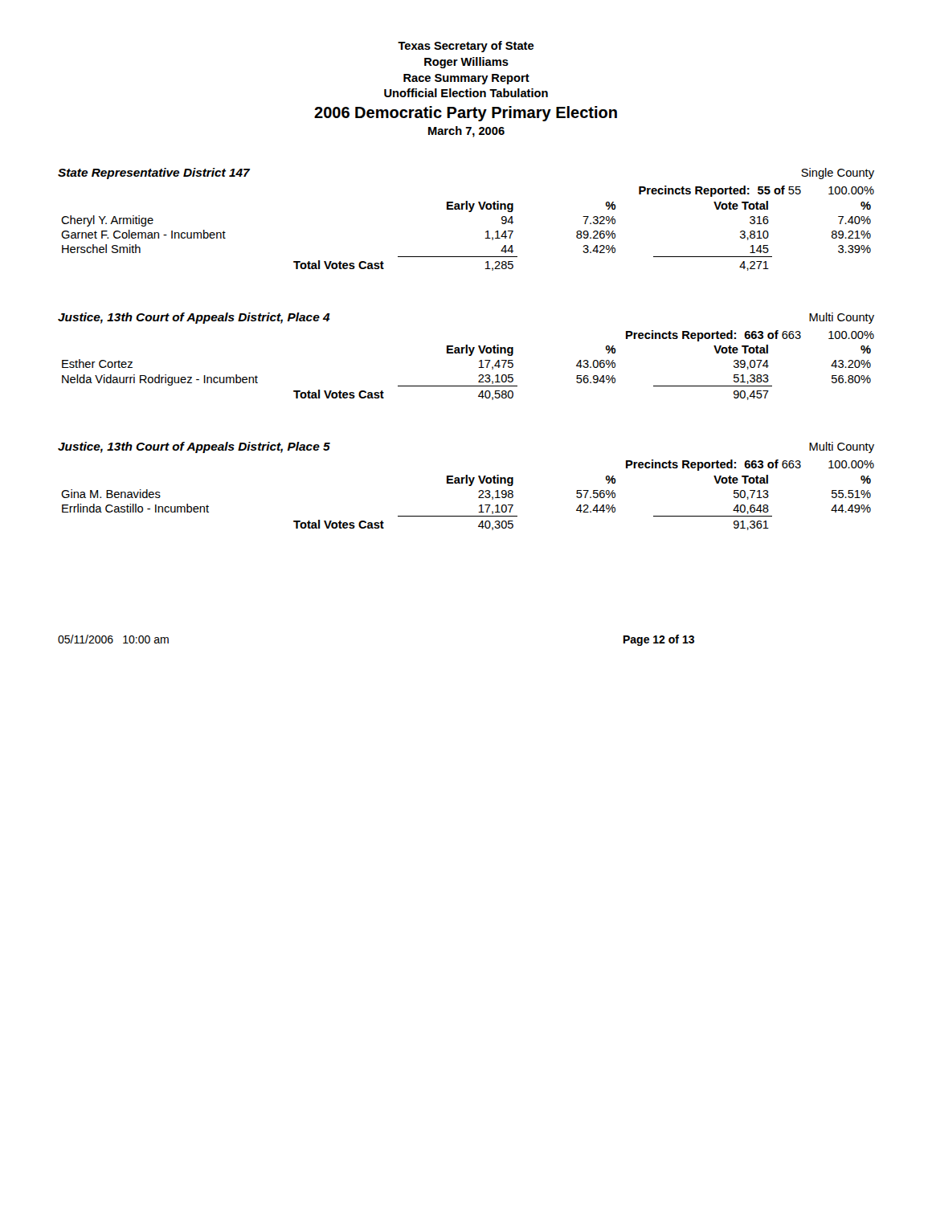Texas Secretary of State
Roger Williams
Race Summary Report
Unofficial Election Tabulation
2006 Democratic Party Primary Election
March 7, 2006
State Representative District 147
Single County
Precincts Reported: 55 of 55 100.00%
| | Early Voting | % | | Vote Total | % |
| --- | --- | --- | --- | --- | --- |
| Cheryl Y. Armitige | 94 | 7.32% | | 316 | 7.40% |
| Garnet F. Coleman - Incumbent | 1,147 | 89.26% | | 3,810 | 89.21% |
| Herschel Smith | 44 | 3.42% | | 145 | 3.39% |
| Total Votes Cast | 1,285 | | | 4,271 | |
Justice, 13th Court of Appeals District, Place 4
Multi County
Precincts Reported: 663 of 663 100.00%
| | Early Voting | % | | Vote Total | % |
| --- | --- | --- | --- | --- | --- |
| Esther Cortez | 17,475 | 43.06% | | 39,074 | 43.20% |
| Nelda Vidaurri Rodriguez - Incumbent | 23,105 | 56.94% | | 51,383 | 56.80% |
| Total Votes Cast | 40,580 | | | 90,457 | |
Justice, 13th Court of Appeals District, Place 5
Multi County
Precincts Reported: 663 of 663 100.00%
| | Early Voting | % | | Vote Total | % |
| --- | --- | --- | --- | --- | --- |
| Gina M. Benavides | 23,198 | 57.56% | | 50,713 | 55.51% |
| Errlinda Castillo - Incumbent | 17,107 | 42.44% | | 40,648 | 44.49% |
| Total Votes Cast | 40,305 | | | 91,361 | |
05/11/200610:00 am
Page 12 of 13